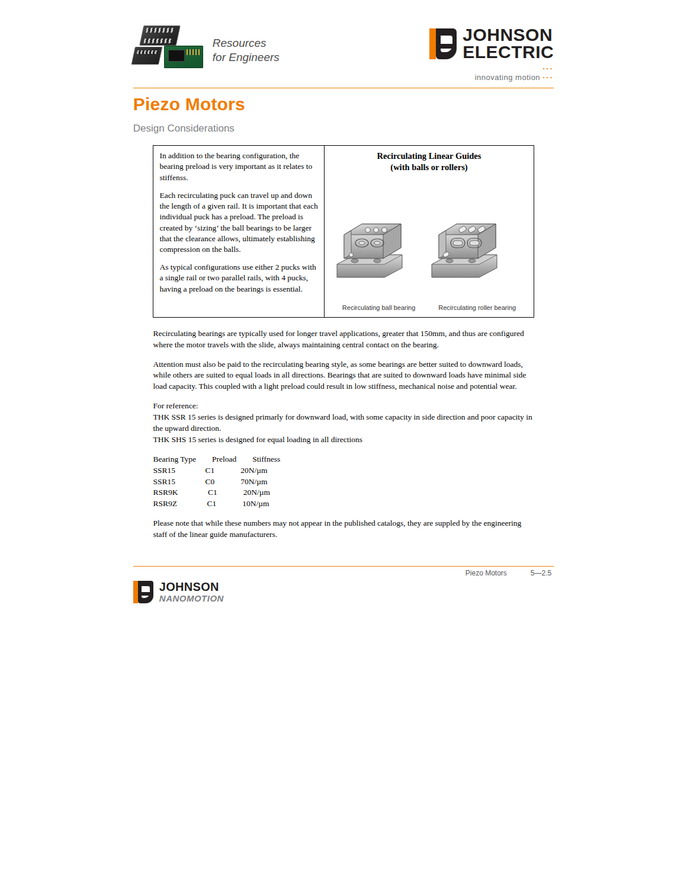Resources
for Engineers
JOHNSON ELECTRIC
···
innovating motion ···
Piezo Motors
Design Considerations
| In addition to the bearing configuration, the bearing preload is very important as it relates to stiffenss. Each recirculating puck can travel up and down the length of a given rail. It is important that each individual puck has a preload. The preload is created by ‘sizing’ the ball bearings to be larger that the clearance allows, ultimately establishing compression on the balls. As typical configurations use either 2 pucks with a single rail or two parallel rails, with 4 pucks, having a preload on the bearings is essential. | Recirculating Linear Guides (with balls or rollers) Recirculating ball bearing Recirculating roller bearing |
Recirculating bearings are typically used for longer travel applications, greater that 150mm, and thus are configured where the motor travels with the slide, always maintaining central contact on the bearing.
Attention must also be paid to the recirculating bearing style, as some bearings are better suited to downward loads, while others are suited to equal loads in all directions. Bearings that are suited to downward loads have minimal side load capacity. This coupled with a light preload could result in low stiffness, mechanical noise and potential wear.
For reference:
THK SSR 15 series is designed primarly for downward load, with some capacity in side direction and poor capacity in the upward direction.
THK SHS 15 series is designed for equal loading in all directions
Bearing Type        Preload        Stiffness
SSR15               C1             20N/µm
SSR15               C0             70N/µm
RSR9K               C1             20N/µm
RSR9Z               C1             10N/µm
Please note that while these numbers may not appear in the published catalogs, they are suppled by the engineering staff of the linear guide manufacturers.
Piezo Motors 5—2.5
JOHNSON
NANOMOTION